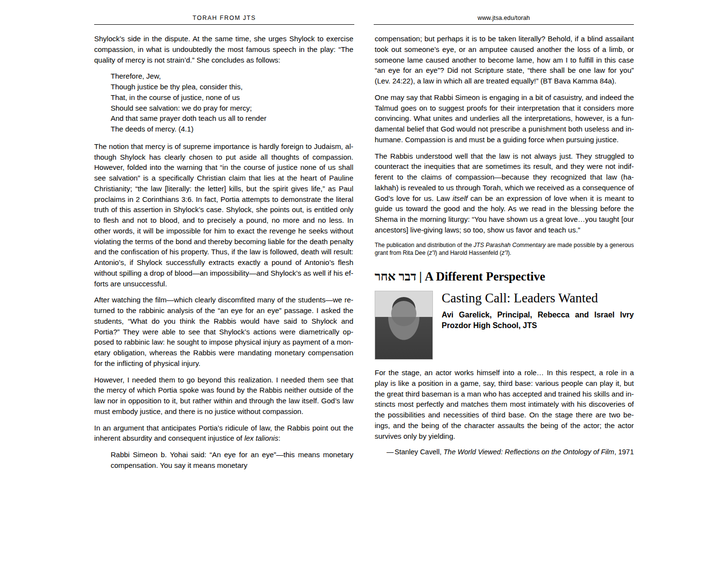Torah from JTS
www.jtsa.edu/torah
Shylock’s side in the dispute. At the same time, she urges Shylock to exercise compassion, in what is undoubtedly the most famous speech in the play: “The quality of mercy is not strain’d.” She concludes as follows:
Therefore, Jew, Though justice be thy plea, consider this, That, in the course of justice, none of us Should see salvation: we do pray for mercy; And that same prayer doth teach us all to render The deeds of mercy. (4.1)
The notion that mercy is of supreme importance is hardly foreign to Judaism, although Shylock has clearly chosen to put aside all thoughts of compassion. However, folded into the warning that “in the course of justice none of us shall see salvation” is a specifically Christian claim that lies at the heart of Pauline Christianity; “the law [literally: the letter] kills, but the spirit gives life,” as Paul proclaims in 2 Corinthians 3:6. In fact, Portia attempts to demonstrate the literal truth of this assertion in Shylock’s case. Shylock, she points out, is entitled only to flesh and not to blood, and to precisely a pound, no more and no less. In other words, it will be impossible for him to exact the revenge he seeks without violating the terms of the bond and thereby becoming liable for the death penalty and the confiscation of his property. Thus, if the law is followed, death will result: Antonio’s, if Shylock successfully extracts exactly a pound of Antonio’s flesh without spilling a drop of blood—an impossibility—and Shylock’s as well if his efforts are unsuccessful.
After watching the film—which clearly discomfited many of the students—we returned to the rabbinic analysis of the “an eye for an eye” passage. I asked the students, “What do you think the Rabbis would have said to Shylock and Portia?” They were able to see that Shylock’s actions were diametrically opposed to rabbinic law: he sought to impose physical injury as payment of a monetary obligation, whereas the Rabbis were mandating monetary compensation for the inflicting of physical injury.
However, I needed them to go beyond this realization. I needed them see that the mercy of which Portia spoke was found by the Rabbis neither outside of the law nor in opposition to it, but rather within and through the law itself. God’s law must embody justice, and there is no justice without compassion.
In an argument that anticipates Portia’s ridicule of law, the Rabbis point out the inherent absurdity and consequent injustice of lex talionis:
Rabbi Simeon b. Yohai said: “An eye for an eye”—this means monetary compensation. You say it means monetary
compensation; but perhaps it is to be taken literally? Behold, if a blind assailant took out someone’s eye, or an amputee caused another the loss of a limb, or someone lame caused another to become lame, how am I to fulfill in this case “an eye for an eye”? Did not Scripture state, “there shall be one law for you” (Lev. 24:22), a law in which all are treated equally!” (BT Bava Kamma 84a).
One may say that Rabbi Simeon is engaging in a bit of casuistry, and indeed the Talmud goes on to suggest proofs for their interpretation that it considers more convincing. What unites and underlies all the interpretations, however, is a fundamental belief that God would not prescribe a punishment both useless and inhumane. Compassion is and must be a guiding force when pursuing justice.
The Rabbis understood well that the law is not always just. They struggled to counteract the inequities that are sometimes its result, and they were not indifferent to the claims of compassion—because they recognized that law (halakhah) is revealed to us through Torah, which we received as a consequence of God’s love for us. Law itself can be an expression of love when it is meant to guide us toward the good and the holy. As we read in the blessing before the Shema in the morning liturgy: “You have shown us a great love…you taught [our ancestors] live-giving laws; so too, show us favor and teach us.”
The publication and distribution of the JTS Parashah Commentary are made possible by a generous grant from Rita Dee (z”l) and Harold Hassenfeld (z”l).
דבר אחר|A Different Perspective
Casting Call: Leaders Wanted
Avi Garelick, Principal, Rebecca and Israel Ivry Prozdor High School, JTS
For the stage, an actor works himself into a role… In this respect, a role in a play is like a position in a game, say, third base: various people can play it, but the great third baseman is a man who has accepted and trained his skills and instincts most perfectly and matches them most intimately with his discoveries of the possibilities and necessities of third base. On the stage there are two beings, and the being of the character assaults the being of the actor; the actor survives only by yielding.
—Stanley Cavell, The World Viewed: Reflections on the Ontology of Film, 1971